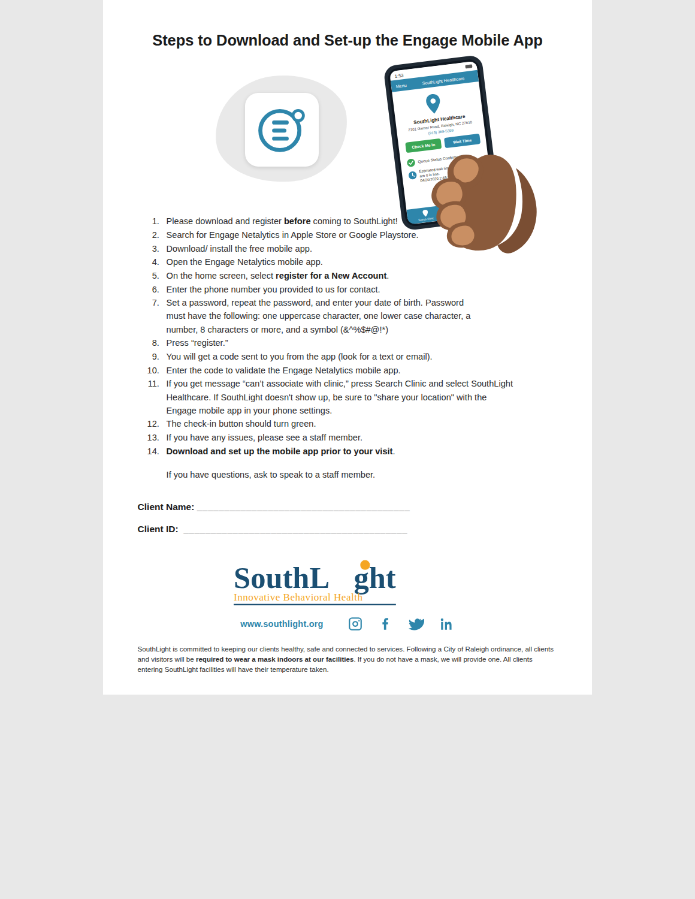Steps to Download and Set-up the Engage Mobile App
1:53 Menu SouthLight Healthcare SouthLight Healthcare 2101 Garner Road, Raleigh, NC 27610 (919) 368-5399 Check Me In Wait Time Queue Status Confirmed Estimated wait time is 0 minutes. There are 0 in line. 04/20/2020 2:49 PM Search Clinic Account
Please download and register before coming to SouthLight!
Search for Engage Netalytics in Apple Store or Google Playstore.
Download/ install the free mobile app.
Open the Engage Netalytics mobile app.
On the home screen, select register for a New Account.
Enter the phone number you provided to us for contact.
Set a password, repeat the password, and enter your date of birth. Password must have the following: one uppercase character, one lower case character, a number, 8 characters or more, and a symbol (&^%$#@!*)
Press “register.”
You will get a code sent to you from the app (look for a text or email).
Enter the code to validate the Engage Netalytics mobile app.
If you get message “can’t associate with clinic,” press Search Clinic and select SouthLight Healthcare. If SouthLight doesn't show up, be sure to "share your location" with the Engage mobile app in your phone settings.
The check-in button should turn green.
If you have any issues, please see a staff member.
Download and set up the mobile app prior to your visit.
If you have questions, ask to speak to a staff member.
Client Name: _______________________________________
Client ID: _________________________________________
SouthL ght Innovative Behavioral Health
www.southlight.org
SouthLight is committed to keeping our clients healthy, safe and connected to services. Following a City of Raleigh ordinance, all clients and visitors will be required to wear a mask indoors at our facilities. If you do not have a mask, we will provide one. All clients entering SouthLight facilities will have their temperature taken.